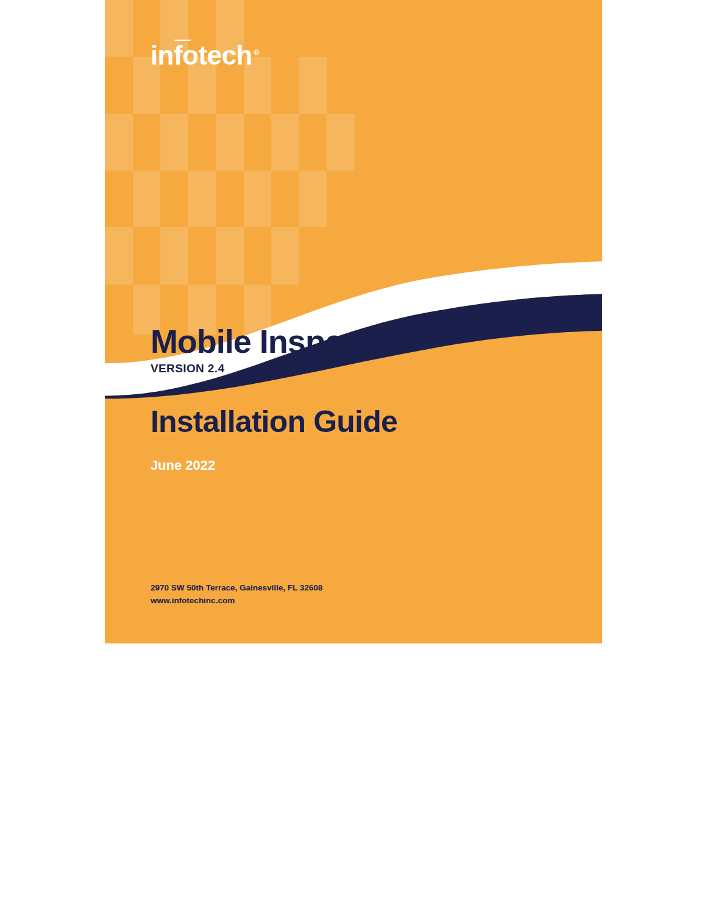infotech®
Mobile Inspector®
VERSION 2.4
Installation Guide
June 2022
2970 SW 50th Terrace, Gainesville, FL 32608
www.infotechinc.com